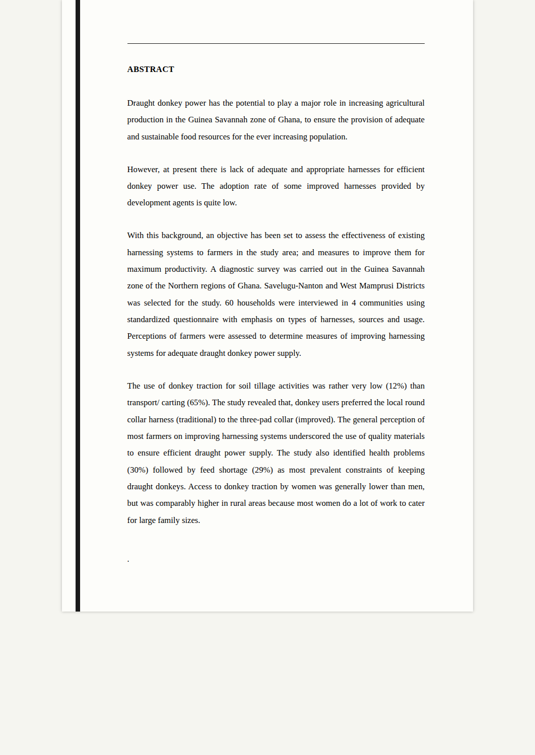ABSTRACT
Draught donkey power has the potential to play a major role in increasing agricultural production in the Guinea Savannah zone of Ghana, to ensure the provision of adequate and sustainable food resources for the ever increasing population.
However, at present there is lack of adequate and appropriate harnesses for efficient donkey power use. The adoption rate of some improved harnesses provided by development agents is quite low.
With this background, an objective has been set to assess the effectiveness of existing harnessing systems to farmers in the study area; and measures to improve them for maximum productivity. A diagnostic survey was carried out in the Guinea Savannah zone of the Northern regions of Ghana. Savelugu-Nanton and West Mamprusi Districts was selected for the study. 60 households were interviewed in 4 communities using standardized questionnaire with emphasis on types of harnesses, sources and usage. Perceptions of farmers were assessed to determine measures of improving harnessing systems for adequate draught donkey power supply.
The use of donkey traction for soil tillage activities was rather very low (12%) than transport/ carting (65%). The study revealed that, donkey users preferred the local round collar harness (traditional) to the three-pad collar (improved). The general perception of most farmers on improving harnessing systems underscored the use of quality materials to ensure efficient draught power supply. The study also identified health problems (30%) followed by feed shortage (29%) as most prevalent constraints of keeping draught donkeys. Access to donkey traction by women was generally lower than men, but was comparably higher in rural areas because most women do a lot of work to cater for large family sizes.
.